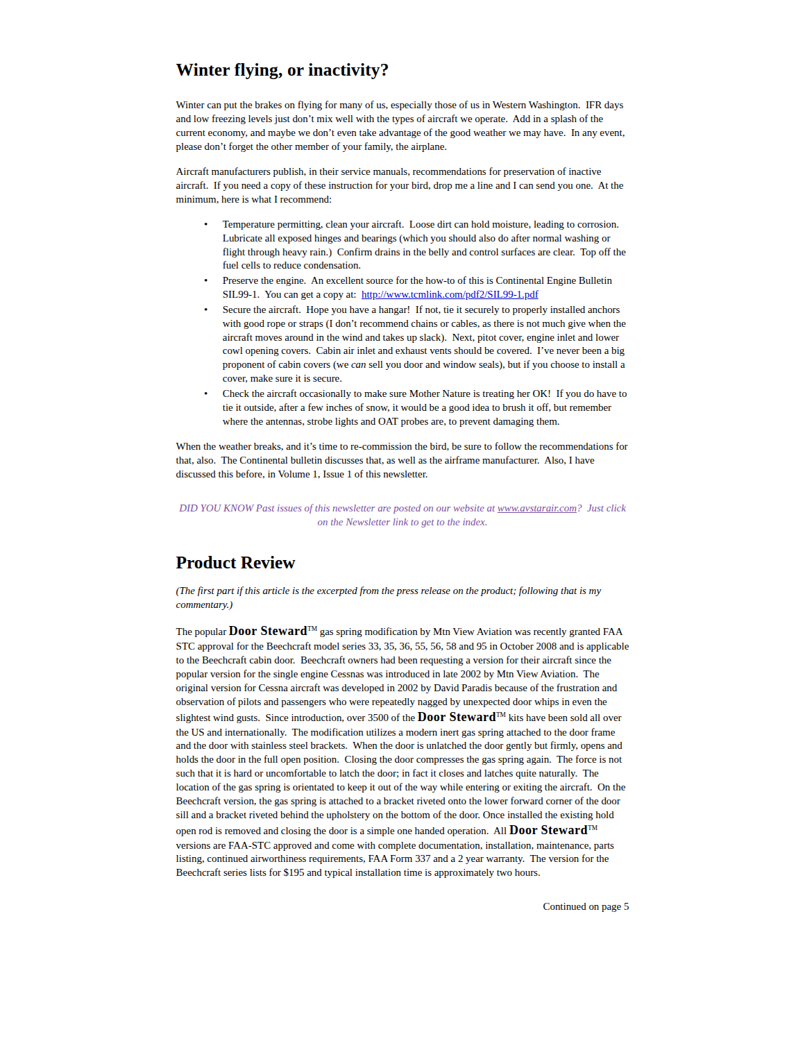Winter flying, or inactivity?
Winter can put the brakes on flying for many of us, especially those of us in Western Washington. IFR days and low freezing levels just don’t mix well with the types of aircraft we operate. Add in a splash of the current economy, and maybe we don’t even take advantage of the good weather we may have. In any event, please don’t forget the other member of your family, the airplane.
Aircraft manufacturers publish, in their service manuals, recommendations for preservation of inactive aircraft. If you need a copy of these instruction for your bird, drop me a line and I can send you one. At the minimum, here is what I recommend:
Temperature permitting, clean your aircraft. Loose dirt can hold moisture, leading to corrosion. Lubricate all exposed hinges and bearings (which you should also do after normal washing or flight through heavy rain.) Confirm drains in the belly and control surfaces are clear. Top off the fuel cells to reduce condensation.
Preserve the engine. An excellent source for the how-to of this is Continental Engine Bulletin SIL99-1. You can get a copy at: http://www.tcmlink.com/pdf2/SIL99-1.pdf
Secure the aircraft. Hope you have a hangar! If not, tie it securely to properly installed anchors with good rope or straps (I don’t recommend chains or cables, as there is not much give when the aircraft moves around in the wind and takes up slack). Next, pitot cover, engine inlet and lower cowl opening covers. Cabin air inlet and exhaust vents should be covered. I’ve never been a big proponent of cabin covers (we can sell you door and window seals), but if you choose to install a cover, make sure it is secure.
Check the aircraft occasionally to make sure Mother Nature is treating her OK! If you do have to tie it outside, after a few inches of snow, it would be a good idea to brush it off, but remember where the antennas, strobe lights and OAT probes are, to prevent damaging them.
When the weather breaks, and it’s time to re-commission the bird, be sure to follow the recommendations for that, also. The Continental bulletin discusses that, as well as the airframe manufacturer. Also, I have discussed this before, in Volume 1, Issue 1 of this newsletter.
DID YOU KNOW Past issues of this newsletter are posted on our website at www.avstarair.com? Just click on the Newsletter link to get to the index.
Product Review
(The first part if this article is the excerpted from the press release on the product; following that is my commentary.)
The popular Door StewardTM gas spring modification by Mtn View Aviation was recently granted FAA STC approval for the Beechcraft model series 33, 35, 36, 55, 56, 58 and 95 in October 2008 and is applicable to the Beechcraft cabin door. Beechcraft owners had been requesting a version for their aircraft since the popular version for the single engine Cessnas was introduced in late 2002 by Mtn View Aviation. The original version for Cessna aircraft was developed in 2002 by David Paradis because of the frustration and observation of pilots and passengers who were repeatedly nagged by unexpected door whips in even the slightest wind gusts. Since introduction, over 3500 of the Door StewardTM kits have been sold all over the US and internationally. The modification utilizes a modern inert gas spring attached to the door frame and the door with stainless steel brackets. When the door is unlatched the door gently but firmly, opens and holds the door in the full open position. Closing the door compresses the gas spring again. The force is not such that it is hard or uncomfortable to latch the door; in fact it closes and latches quite naturally. The location of the gas spring is orientated to keep it out of the way while entering or exiting the aircraft. On the Beechcraft version, the gas spring is attached to a bracket riveted onto the lower forward corner of the door sill and a bracket riveted behind the upholstery on the bottom of the door. Once installed the existing hold open rod is removed and closing the door is a simple one handed operation. All Door StewardTM versions are FAA-STC approved and come with complete documentation, installation, maintenance, parts listing, continued airworthiness requirements, FAA Form 337 and a 2 year warranty. The version for the Beechcraft series lists for $195 and typical installation time is approximately two hours.
Continued on page 5